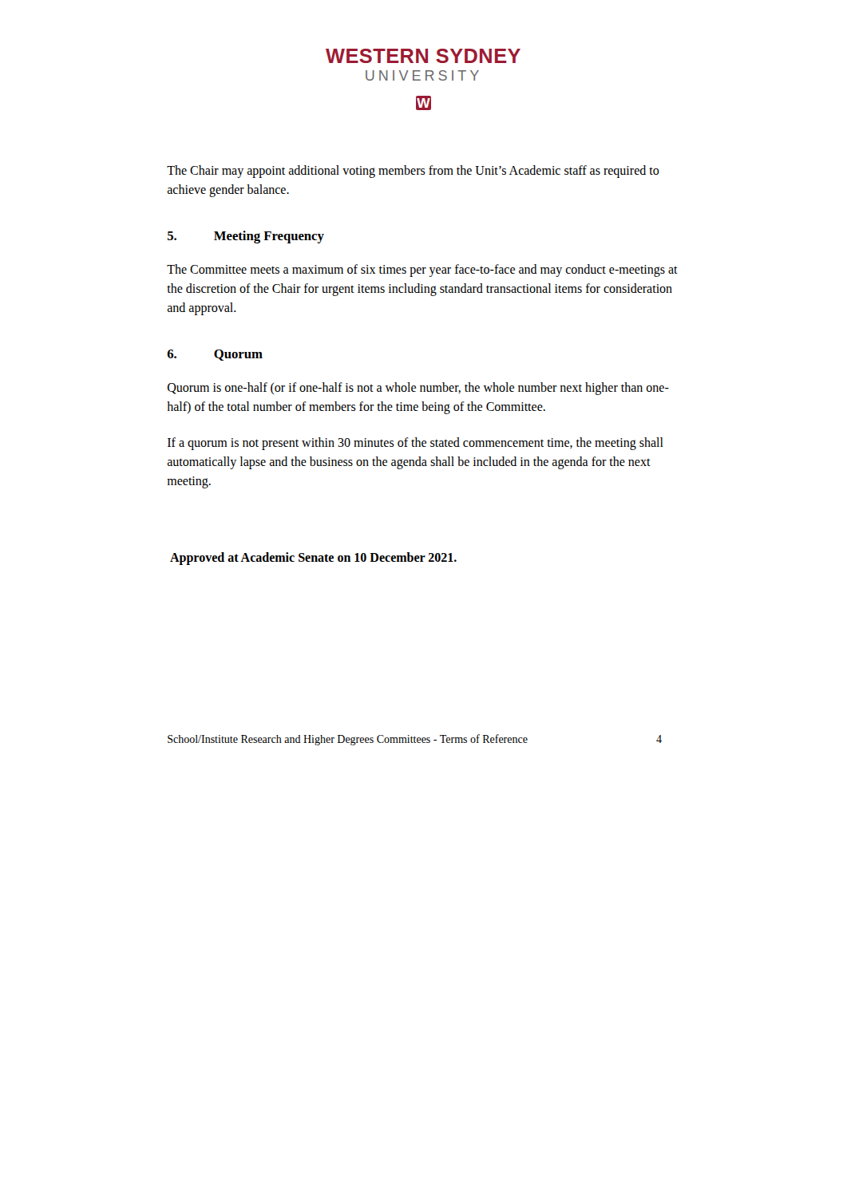WESTERN SYDNEY
UNIVERSITY
W
The Chair may appoint additional voting members from the Unit’s Academic staff as required to achieve gender balance.
5. Meeting Frequency
The Committee meets a maximum of six times per year face-to-face and may conduct e-meetings at the discretion of the Chair for urgent items including standard transactional items for consideration and approval.
6. Quorum
Quorum is one-half (or if one-half is not a whole number, the whole number next higher than one-half) of the total number of members for the time being of the Committee.
If a quorum is not present within 30 minutes of the stated commencement time, the meeting shall automatically lapse and the business on the agenda shall be included in the agenda for the next meeting.
Approved at Academic Senate on 10 December 2021.
School/Institute Research and Higher Degrees Committees - Terms of Reference 4